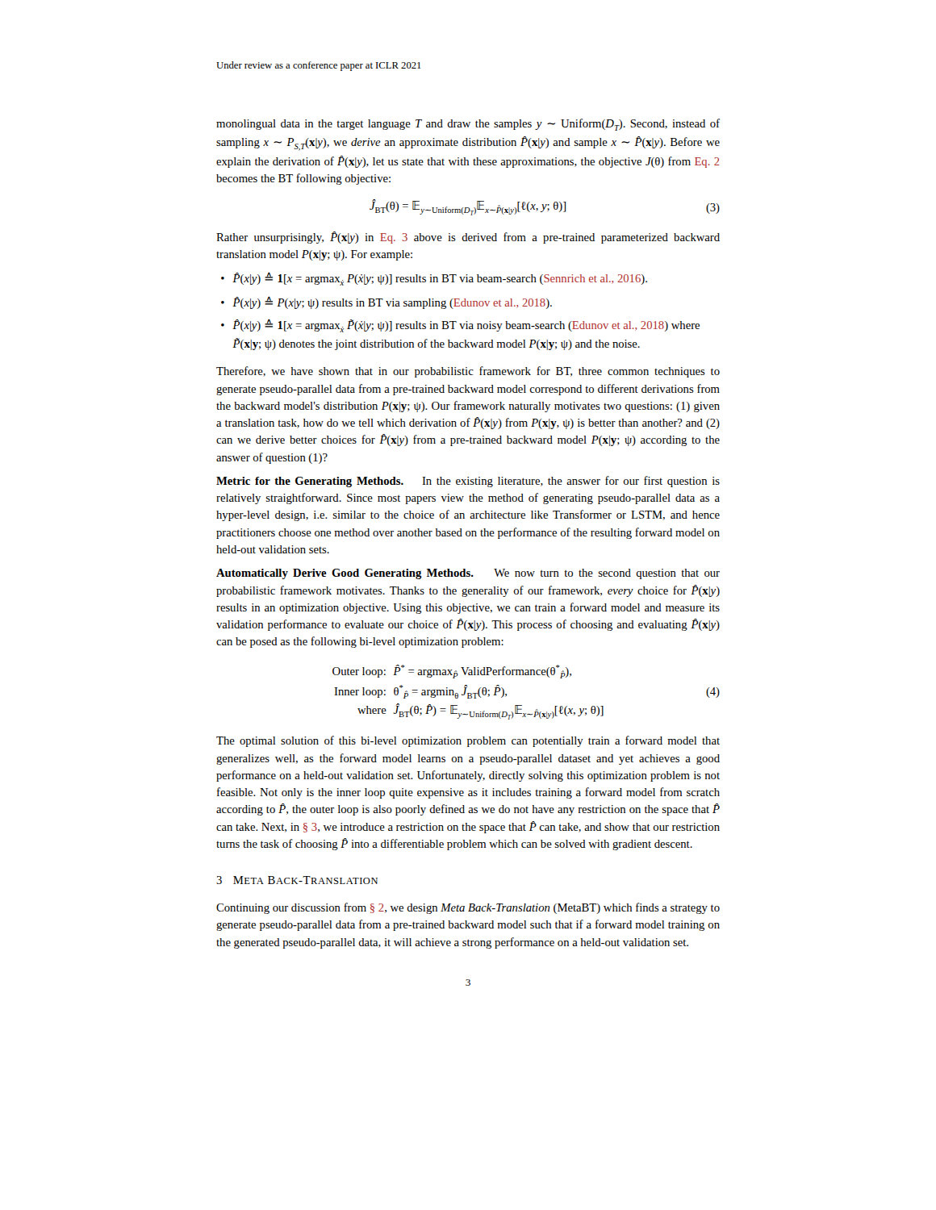Under review as a conference paper at ICLR 2021
monolingual data in the target language T and draw the samples y ∼ Uniform(DT). Second, instead of sampling x ∼ PS,T(x|y), we derive an approximate distribution P̂(x|y) and sample x ∼ P̂(x|y). Before we explain the derivation of P̂(x|y), let us state that with these approximations, the objective J(θ) from Eq. 2 becomes the BT following objective:
ĴBT(θ) = 𝔼y∼Uniform(DT)𝔼x∼P̂(x|y)[ℓ(x, y; θ)] (3)
Rather unsurprisingly, P̂(x|y) in Eq. 3 above is derived from a pre-trained parameterized backward translation model P(x|y; ψ). For example:
P̂(x|y) ≙ 1[x = argmaxẋ P(ẋ|y; ψ)] results in BT via beam-search (Sennrich et al., 2016).
P̂(x|y) ≙ P(x|y; ψ) results in BT via sampling (Edunov et al., 2018).
P̂(x|y) ≙ 1[x = argmaxẋ P̃(ẋ|y; ψ)] results in BT via noisy beam-search (Edunov et al., 2018) where P̃(x|y; ψ) denotes the joint distribution of the backward model P(x|y; ψ) and the noise.
Therefore, we have shown that in our probabilistic framework for BT, three common techniques to generate pseudo-parallel data from a pre-trained backward model correspond to different derivations from the backward model's distribution P(x|y; ψ). Our framework naturally motivates two questions: (1) given a translation task, how do we tell which derivation of P̂(x|y) from P(x|y, ψ) is better than another? and (2) can we derive better choices for P̂(x|y) from a pre-trained backward model P(x|y; ψ) according to the answer of question (1)?
Metric for the Generating Methods. In the existing literature, the answer for our first question is relatively straightforward. Since most papers view the method of generating pseudo-parallel data as a hyper-level design, i.e. similar to the choice of an architecture like Transformer or LSTM, and hence practitioners choose one method over another based on the performance of the resulting forward model on held-out validation sets.
Automatically Derive Good Generating Methods. We now turn to the second question that our probabilistic framework motivates. Thanks to the generality of our framework, every choice for P̂(x|y) results in an optimization objective. Using this objective, we can train a forward model and measure its validation performance to evaluate our choice of P̂(x|y). This process of choosing and evaluating P̂(x|y) can be posed as the following bi-level optimization problem:
Outer loop:
P̂* = argmaxP̂ ValidPerformance(θ*P̂),
Inner loop:
θ*P̂ = argminθ ĴBT(θ; P̂),
where
ĴBT(θ; P̂) = 𝔼y∼Uniform(DT)𝔼x∼P̂(x|y)[ℓ(x, y; θ)]
(4)
The optimal solution of this bi-level optimization problem can potentially train a forward model that generalizes well, as the forward model learns on a pseudo-parallel dataset and yet achieves a good performance on a held-out validation set. Unfortunately, directly solving this optimization problem is not feasible. Not only is the inner loop quite expensive as it includes training a forward model from scratch according to P̂, the outer loop is also poorly defined as we do not have any restriction on the space that P̂ can take. Next, in § 3, we introduce a restriction on the space that P̂ can take, and show that our restriction turns the task of choosing P̂ into a differentiable problem which can be solved with gradient descent.
3 META BACK-TRANSLATION
Continuing our discussion from § 2, we design Meta Back-Translation (MetaBT) which finds a strategy to generate pseudo-parallel data from a pre-trained backward model such that if a forward model training on the generated pseudo-parallel data, it will achieve a strong performance on a held-out validation set.
3